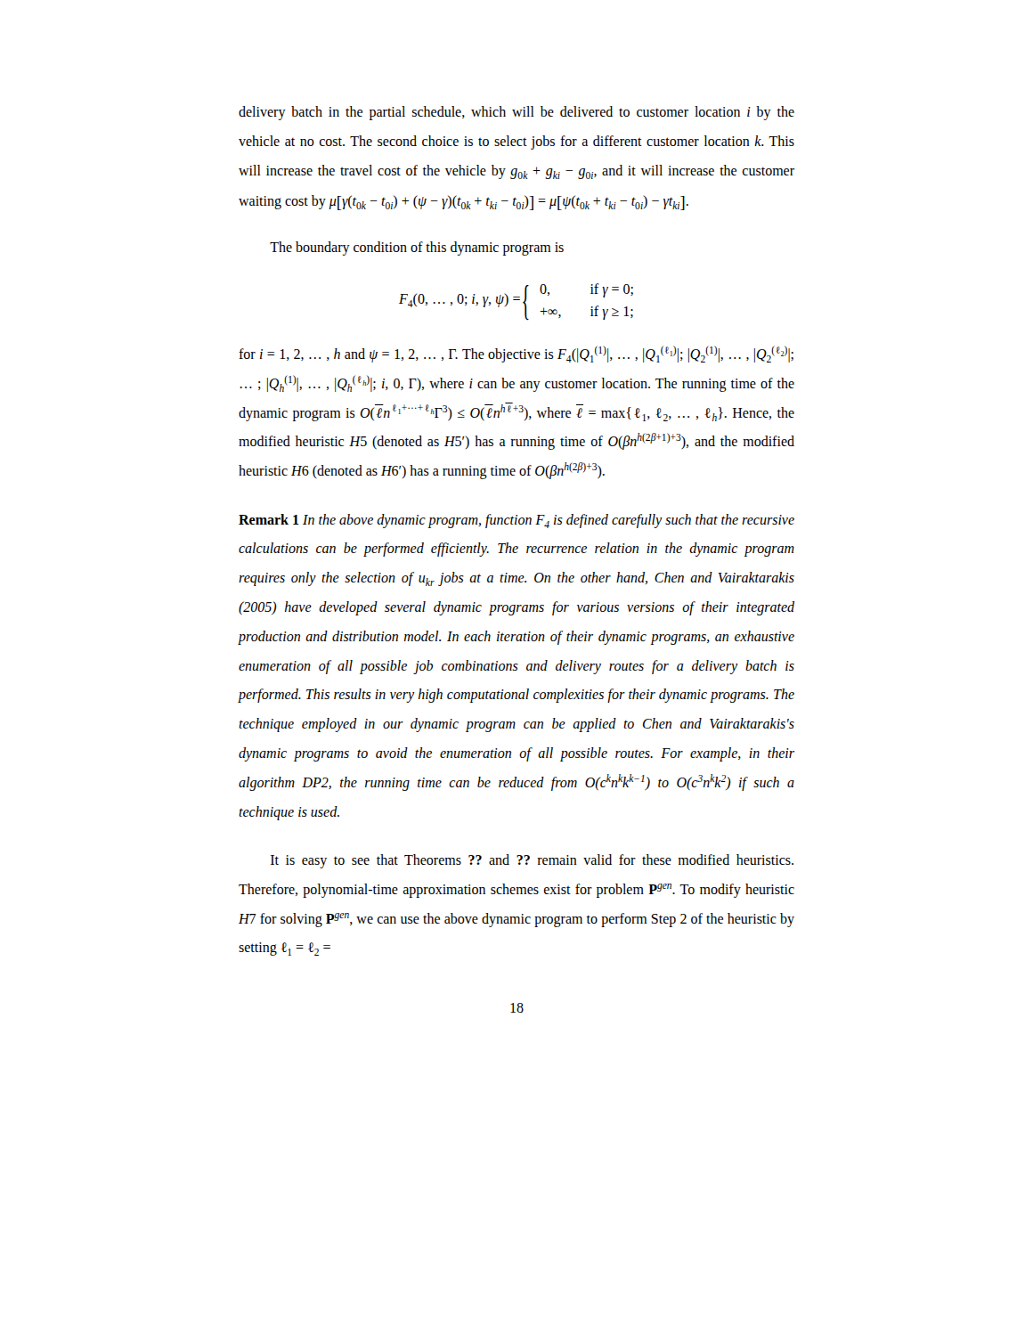delivery batch in the partial schedule, which will be delivered to customer location i by the vehicle at no cost. The second choice is to select jobs for a different customer location k. This will increase the travel cost of the vehicle by g0k + gki − g0i, and it will increase the customer waiting cost by μ[γ(t0k − t0i) + (ψ − γ)(t0k + tki − t0i)] = μ[ψ(t0k + tki − t0i) − γtki].
The boundary condition of this dynamic program is
F4(0, … , 0; i, γ, ψ) = {
| 0, | if γ = 0; |
| +∞, | if γ ≥ 1; |
for i = 1, 2, … , h and ψ = 1, 2, … , Γ. The objective is F4(|Q1(1)|, … , |Q1(ℓ1)|; |Q2(1)|, … , |Q2(ℓ2)|; … ; |Qh(1)|, … , |Qh(ℓh)|; i, 0, Γ), where i can be any customer location. The running time of the dynamic program is O(ℓnℓ1+···+ℓhΓ3) ≤ O(ℓnhℓ+3), where ℓ = max{ℓ1, ℓ2, … , ℓh}. Hence, the modified heuristic H5 (denoted as H5′) has a running time of O(βnh(2β+1)+3), and the modified heuristic H6 (denoted as H6′) has a running time of O(βnh(2β)+3).
Remark 1 In the above dynamic program, function F4 is defined carefully such that the recursive calculations can be performed efficiently. The recurrence relation in the dynamic program requires only the selection of ukr jobs at a time. On the other hand, Chen and Vairaktarakis (2005) have developed several dynamic programs for various versions of their integrated production and distribution model. In each iteration of their dynamic programs, an exhaustive enumeration of all possible job combinations and delivery routes for a delivery batch is performed. This results in very high computational complexities for their dynamic programs. The technique employed in our dynamic program can be applied to Chen and Vairaktarakis's dynamic programs to avoid the enumeration of all possible routes. For example, in their algorithm DP2, the running time can be reduced from O(cknkkk−1) to O(c3nkk2) if such a technique is used.
It is easy to see that Theorems ?? and ?? remain valid for these modified heuristics. Therefore, polynomial-time approximation schemes exist for problem Pgen. To modify heuristic H7 for solving Pgen, we can use the above dynamic program to perform Step 2 of the heuristic by setting ℓ1 = ℓ2 =
18